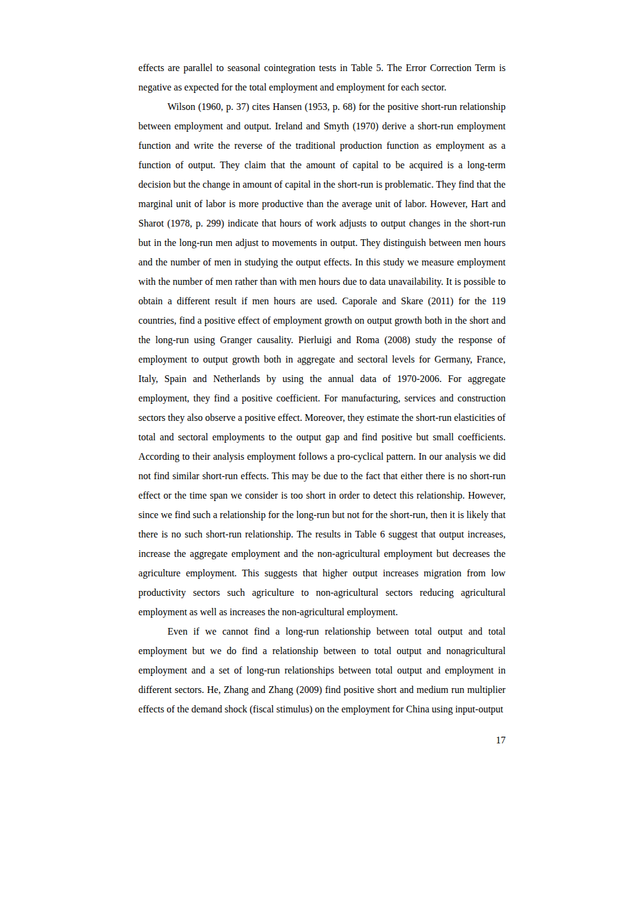effects are parallel to seasonal cointegration tests in Table 5. The Error Correction Term is negative as expected for the total employment and employment for each sector.
Wilson (1960, p. 37) cites Hansen (1953, p. 68) for the positive short-run relationship between employment and output. Ireland and Smyth (1970) derive a short-run employment function and write the reverse of the traditional production function as employment as a function of output. They claim that the amount of capital to be acquired is a long-term decision but the change in amount of capital in the short-run is problematic. They find that the marginal unit of labor is more productive than the average unit of labor. However, Hart and Sharot (1978, p. 299) indicate that hours of work adjusts to output changes in the short-run but in the long-run men adjust to movements in output. They distinguish between men hours and the number of men in studying the output effects. In this study we measure employment with the number of men rather than with men hours due to data unavailability. It is possible to obtain a different result if men hours are used. Caporale and Skare (2011) for the 119 countries, find a positive effect of employment growth on output growth both in the short and the long-run using Granger causality. Pierluigi and Roma (2008) study the response of employment to output growth both in aggregate and sectoral levels for Germany, France, Italy, Spain and Netherlands by using the annual data of 1970-2006. For aggregate employment, they find a positive coefficient. For manufacturing, services and construction sectors they also observe a positive effect. Moreover, they estimate the short-run elasticities of total and sectoral employments to the output gap and find positive but small coefficients. According to their analysis employment follows a pro-cyclical pattern. In our analysis we did not find similar short-run effects. This may be due to the fact that either there is no short-run effect or the time span we consider is too short in order to detect this relationship. However, since we find such a relationship for the long-run but not for the short-run, then it is likely that there is no such short-run relationship. The results in Table 6 suggest that output increases, increase the aggregate employment and the non-agricultural employment but decreases the agriculture employment. This suggests that higher output increases migration from low productivity sectors such agriculture to non-agricultural sectors reducing agricultural employment as well as increases the non-agricultural employment.
Even if we cannot find a long-run relationship between total output and total employment but we do find a relationship between to total output and nonagricultural employment and a set of long-run relationships between total output and employment in different sectors. He, Zhang and Zhang (2009) find positive short and medium run multiplier effects of the demand shock (fiscal stimulus) on the employment for China using input-output
17